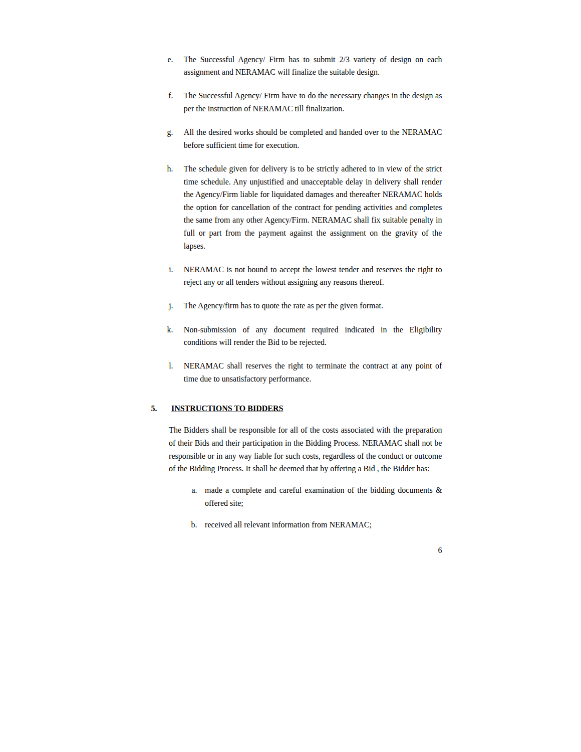The Successful Agency/ Firm has to submit 2/3 variety of design on each assignment and NERAMAC will finalize the suitable design.
The Successful Agency/ Firm have to do the necessary changes in the design as per the instruction of NERAMAC till finalization.
All the desired works should be completed and handed over to the NERAMAC before sufficient time for execution.
The schedule given for delivery is to be strictly adhered to in view of the strict time schedule. Any unjustified and unacceptable delay in delivery shall render the Agency/Firm liable for liquidated damages and thereafter NERAMAC holds the option for cancellation of the contract for pending activities and completes the same from any other Agency/Firm. NERAMAC shall fix suitable penalty in full or part from the payment against the assignment on the gravity of the lapses.
NERAMAC is not bound to accept the lowest tender and reserves the right to reject any or all tenders without assigning any reasons thereof.
The Agency/firm has to quote the rate as per the given format.
Non-submission of any document required indicated in the Eligibility conditions will render the Bid to be rejected.
NERAMAC shall reserves the right to terminate the contract at any point of time due to unsatisfactory performance.
5. INSTRUCTIONS TO BIDDERS
The Bidders shall be responsible for all of the costs associated with the preparation of their Bids and their participation in the Bidding Process. NERAMAC shall not be responsible or in any way liable for such costs, regardless of the conduct or outcome of the Bidding Process. It shall be deemed that by offering a Bid , the Bidder has:
made a complete and careful examination of the bidding documents & offered site;
received all relevant information from NERAMAC;
6